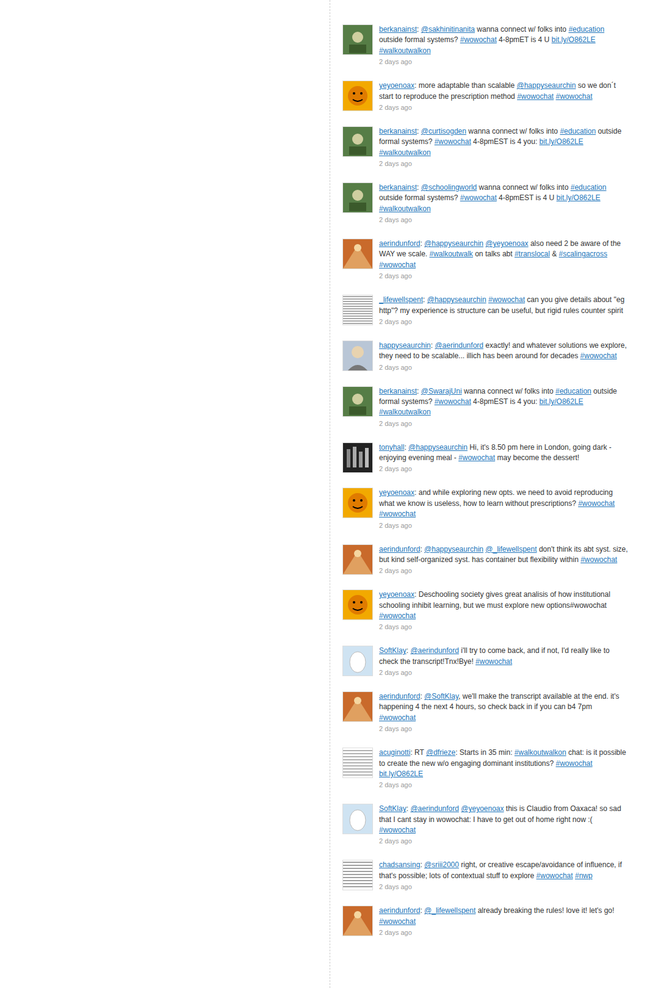berkanainst: @sakhinitinanita wanna connect w/ folks into #education outside formal systems? #wowochat 4-8pmET is 4 U bit.ly/O862LE #walkoutwalkon 2 days ago
yeyoenoax: more adaptable than scalable @happyseaurchin so we don´t start to reproduce the prescription method #wowochat #wowochat 2 days ago
berkanainst: @curtisogden wanna connect w/ folks into #education outside formal systems? #wowochat 4-8pmEST is 4 you: bit.ly/O862LE #walkoutwalkon 2 days ago
berkanainst: @schoolingworld wanna connect w/ folks into #education outside formal systems? #wowochat 4-8pmEST is 4 U bit.ly/O862LE #walkoutwalkon 2 days ago
aerindunford: @happyseaurchin @yeyoenoax also need 2 be aware of the WAY we scale. #walkoutwalk on talks abt #translocal & #scalingacross #wowochat 2 days ago
_lifewellspent: @happyseaurchin #wowochat can you give details about "eg http"? my experience is structure can be useful, but rigid rules counter spirit 2 days ago
happyseaurchin: @aerindunford exactly! and whatever solutions we explore, they need to be scalable... illich has been around for decades #wowochat 2 days ago
berkanainst: @SwarajUni wanna connect w/ folks into #education outside formal systems? #wowochat 4-8pmEST is 4 you: bit.ly/O862LE #walkoutwalkon 2 days ago
tonyhall: @happyseaurchin Hi, it's 8.50 pm here in London, going dark - enjoying evening meal - #wowochat may become the dessert! 2 days ago
yeyoenoax: and while exploring new opts. we need to avoid reproducing what we know is useless, how to learn without prescriptions? #wowochat #wowochat 2 days ago
aerindunford: @happyseaurchin @_lifewellspent don't think its abt syst. size, but kind self-organized syst. has container but flexibility within #wowochat 2 days ago
yeyoenoax: Deschooling society gives great analisis of how institutional schooling inhibit learning, but we must explore new options#wowochat #wowochat 2 days ago
SoftKlay: @aerindunford i'll try to come back, and if not, I'd really like to check the transcript!Tnx!Bye! #wowochat 2 days ago
aerindunford: @SoftKlay, we'll make the transcript available at the end. it's happening 4 the next 4 hours, so check back in if you can b4 7pm #wowochat 2 days ago
acuginotti: RT @dfrieze: Starts in 35 min: #walkoutwalkon chat: is it possible to create the new w/o engaging dominant institutions? #wowochat bit.ly/O862LE 2 days ago
SoftKlay: @aerindunford @yeyoenoax this is Claudio from Oaxaca! so sad that I cant stay in wowochat: I have to get out of home right now :( #wowochat 2 days ago
chadsansing: @sriii2000 right, or creative escape/avoidance of influence, if that's possible; lots of contextual stuff to explore #wowochat #nwp 2 days ago
aerindunford: @_lifewellspent already breaking the rules! love it! let's go! #wowochat 2 days ago